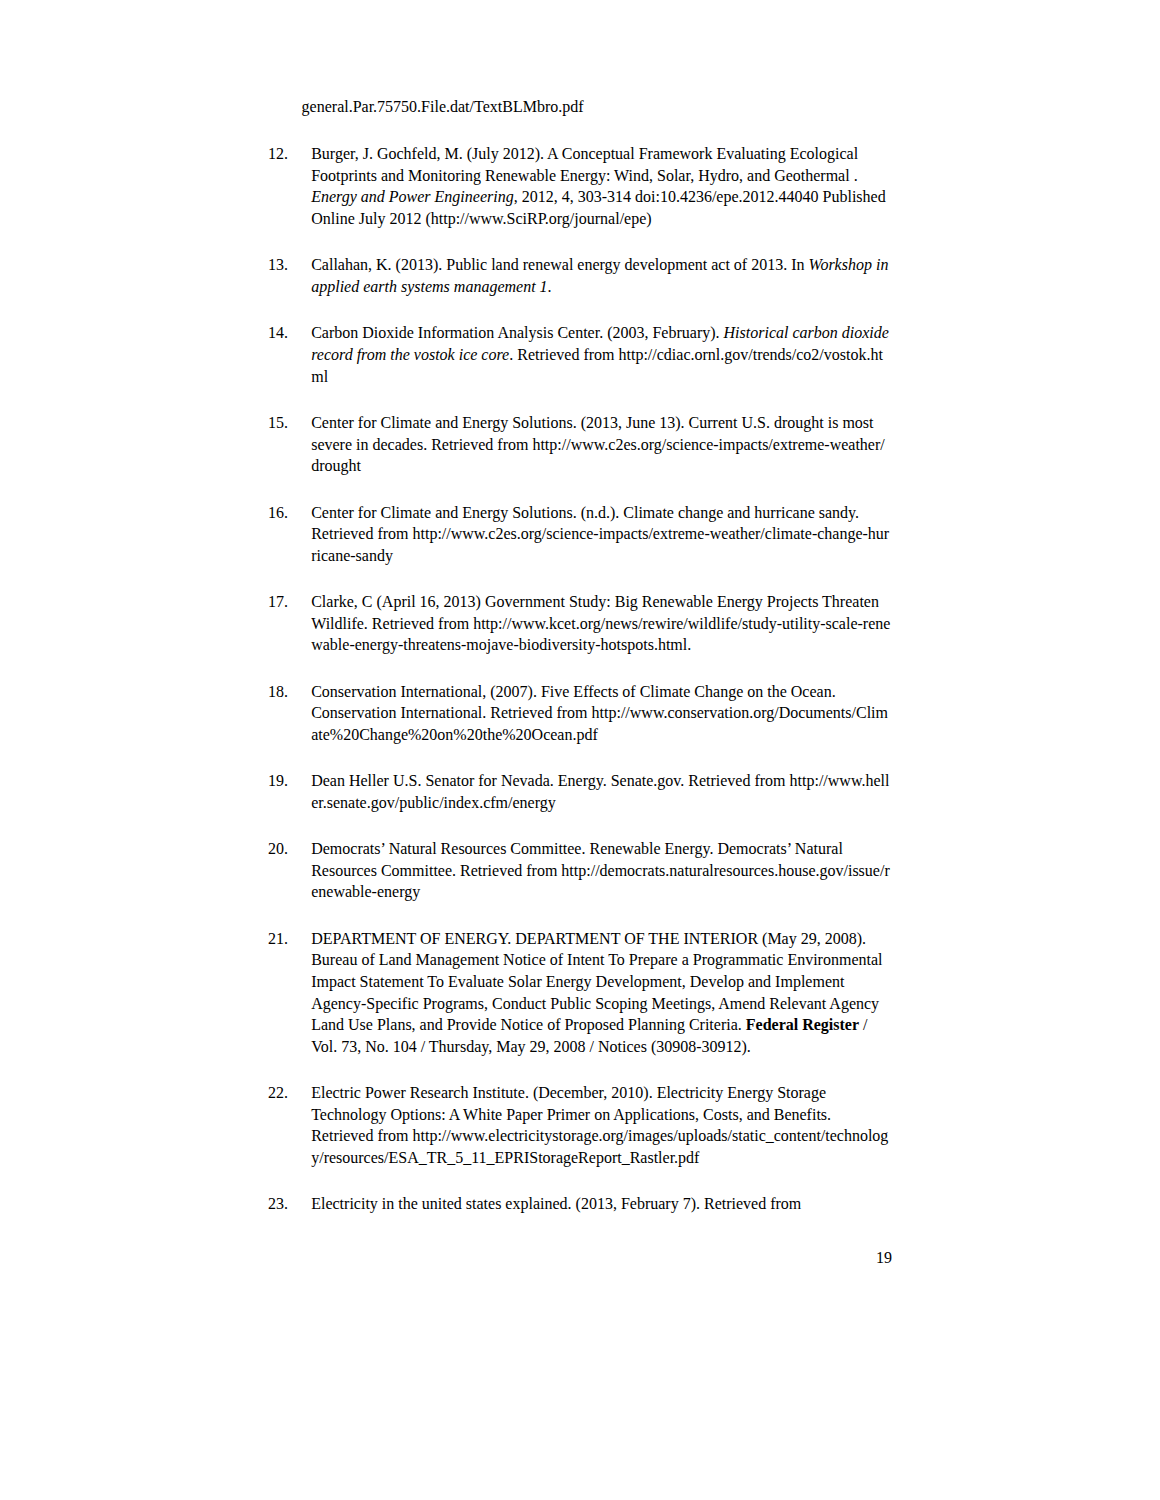general.Par.75750.File.dat/TextBLMbro.pdf
12. Burger, J. Gochfeld, M. (July 2012). A Conceptual Framework Evaluating Ecological Footprints and Monitoring Renewable Energy: Wind, Solar, Hydro, and Geothermal . Energy and Power Engineering, 2012, 4, 303-314 doi:10.4236/epe.2012.44040 Published Online July 2012 (http://www.SciRP.org/journal/epe)
13. Callahan, K. (2013). Public land renewal energy development act of 2013. In Workshop in applied earth systems management 1.
14. Carbon Dioxide Information Analysis Center. (2003, February). Historical carbon dioxide record from the vostok ice core. Retrieved from http://cdiac.ornl.gov/trends/co2/vostok.html
15. Center for Climate and Energy Solutions. (2013, June 13). Current U.S. drought is most severe in decades. Retrieved from http://www.c2es.org/science-impacts/extreme-weather/drought
16. Center for Climate and Energy Solutions. (n.d.). Climate change and hurricane sandy. Retrieved from http://www.c2es.org/science-impacts/extreme-weather/climate-change-hurricane-sandy
17. Clarke, C (April 16, 2013) Government Study: Big Renewable Energy Projects Threaten Wildlife. Retrieved from http://www.kcet.org/news/rewire/wildlife/study-utility-scale-renewable-energy-threatens-mojave-biodiversity-hotspots.html.
18. Conservation International, (2007). Five Effects of Climate Change on the Ocean. Conservation International. Retrieved from http://www.conservation.org/Documents/Climate%20Change%20on%20the%20Ocean.pdf
19. Dean Heller U.S. Senator for Nevada. Energy. Senate.gov. Retrieved from http://www.heller.senate.gov/public/index.cfm/energy
20. Democrats’ Natural Resources Committee. Renewable Energy. Democrats’ Natural Resources Committee. Retrieved from http://democrats.naturalresources.house.gov/issue/renewable-energy
21. DEPARTMENT OF ENERGY. DEPARTMENT OF THE INTERIOR (May 29, 2008). Bureau of Land Management Notice of Intent To Prepare a Programmatic Environmental Impact Statement To Evaluate Solar Energy Development, Develop and Implement Agency-Specific Programs, Conduct Public Scoping Meetings, Amend Relevant Agency Land Use Plans, and Provide Notice of Proposed Planning Criteria. Federal Register / Vol. 73, No. 104 / Thursday, May 29, 2008 / Notices (30908-30912).
22. Electric Power Research Institute. (December, 2010). Electricity Energy Storage Technology Options: A White Paper Primer on Applications, Costs, and Benefits. Retrieved from http://www.electricitystorage.org/images/uploads/static_content/technology/resources/ESA_TR_5_11_EPRIStorageReport_Rastler.pdf
23. Electricity in the united states explained. (2013, February 7). Retrieved from
19